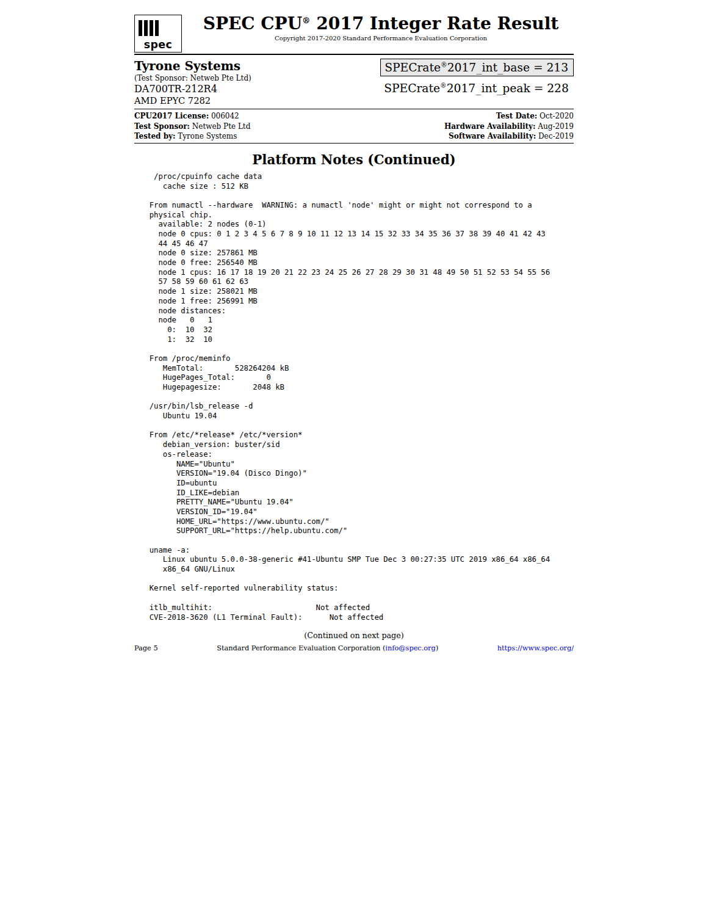spec
SPEC CPU® 2017 Integer Rate Result
Copyright 2017-2020 Standard Performance Evaluation Corporation
Tyrone Systems
(Test Sponsor: Netweb Pte Ltd)
DA700TR-212R4
AMD EPYC 7282
SPECrate®2017_int_base = 213
SPECrate®2017_int_peak = 228
CPU2017 License: 006042
Test Sponsor: Netweb Pte Ltd
Tested by: Tyrone Systems
Test Date: Oct-2020
Hardware Availability: Aug-2019
Software Availability: Dec-2019
Platform Notes (Continued)
  /proc/cpuinfo cache data
    cache size : 512 KB

 From numactl --hardware  WARNING: a numactl 'node' might or might not correspond to a
 physical chip.
   available: 2 nodes (0-1)
   node 0 cpus: 0 1 2 3 4 5 6 7 8 9 10 11 12 13 14 15 32 33 34 35 36 37 38 39 40 41 42 43
   44 45 46 47
   node 0 size: 257861 MB
   node 0 free: 256540 MB
   node 1 cpus: 16 17 18 19 20 21 22 23 24 25 26 27 28 29 30 31 48 49 50 51 52 53 54 55 56
   57 58 59 60 61 62 63
   node 1 size: 258021 MB
   node 1 free: 256991 MB
   node distances:
   node   0   1
     0:  10  32
     1:  32  10

 From /proc/meminfo
    MemTotal:       528264204 kB
    HugePages_Total:       0
    Hugepagesize:       2048 kB

 /usr/bin/lsb_release -d
    Ubuntu 19.04

 From /etc/*release* /etc/*version*
    debian_version: buster/sid
    os-release:
       NAME="Ubuntu"
       VERSION="19.04 (Disco Dingo)"
       ID=ubuntu
       ID_LIKE=debian
       PRETTY_NAME="Ubuntu 19.04"
       VERSION_ID="19.04"
       HOME_URL="https://www.ubuntu.com/"
       SUPPORT_URL="https://help.ubuntu.com/"

 uname -a:
    Linux ubuntu 5.0.0-38-generic #41-Ubuntu SMP Tue Dec 3 00:27:35 UTC 2019 x86_64 x86_64
    x86_64 GNU/Linux

 Kernel self-reported vulnerability status:

 itlb_multihit:                       Not affected
 CVE-2018-3620 (L1 Terminal Fault):      Not affected
(Continued on next page)
Page 5
Standard Performance Evaluation Corporation (info@spec.org)
https://www.spec.org/